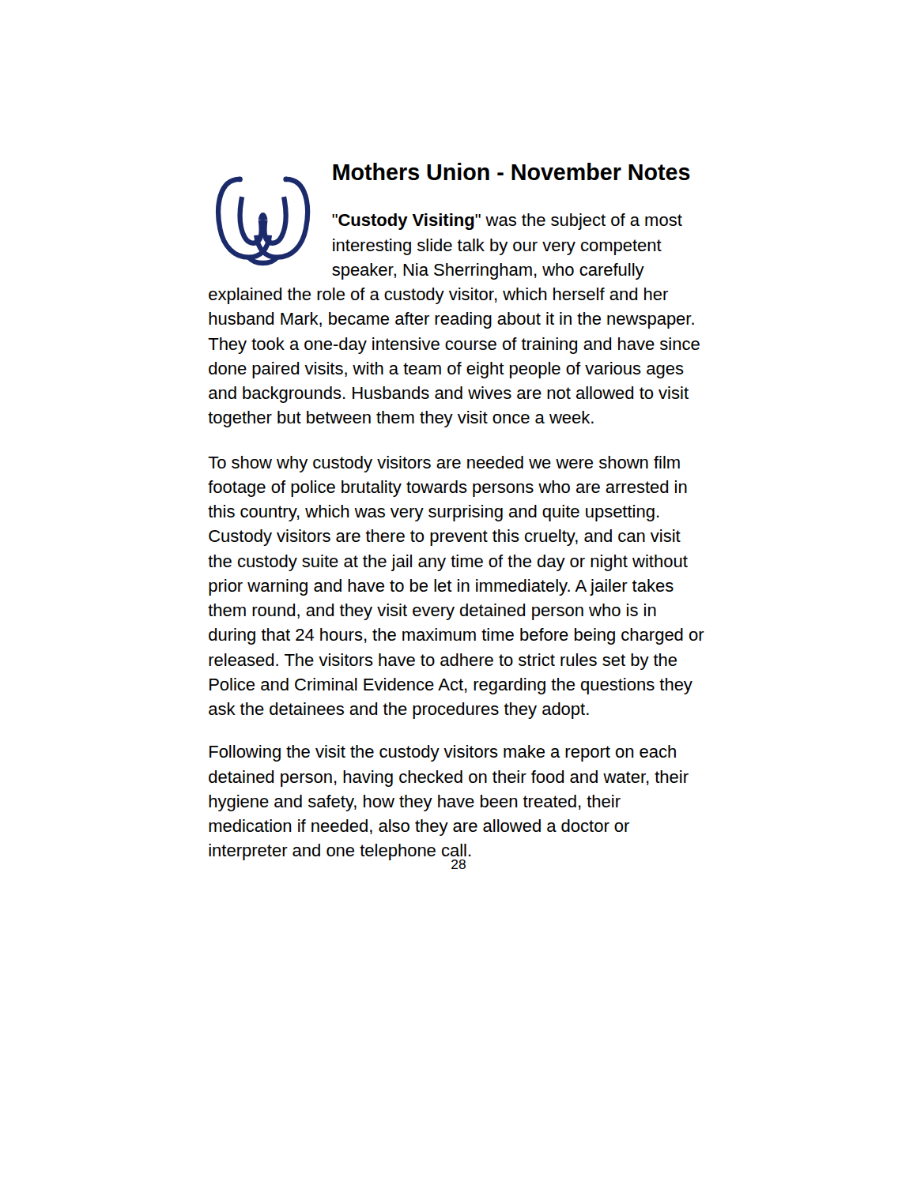Mothers Union monogram
Mothers Union - November Notes
"Custody Visiting" was the subject of a most interesting slide talk by our very competent speaker, Nia Sherringham, who carefully explained the role of a custody visitor, which herself and her husband Mark, became after reading about it in the newspaper. They took a one-day intensive course of training and have since done paired visits, with a team of eight people of various ages and backgrounds. Husbands and wives are not allowed to visit together but between them they visit once a week.
To show why custody visitors are needed we were shown film footage of police brutality towards persons who are arrested in this country, which was very surprising and quite upsetting. Custody visitors are there to prevent this cruelty, and can visit the custody suite at the jail any time of the day or night without prior warning and have to be let in immediately. A jailer takes them round, and they visit every detained person who is in during that 24 hours, the maximum time before being charged or released. The visitors have to adhere to strict rules set by the Police and Criminal Evidence Act, regarding the questions they ask the detainees and the procedures they adopt.
Following the visit the custody visitors make a report on each detained person, having checked on their food and water, their hygiene and safety, how they have been treated, their medication if needed, also they are allowed a doctor or interpreter and one telephone call.
28